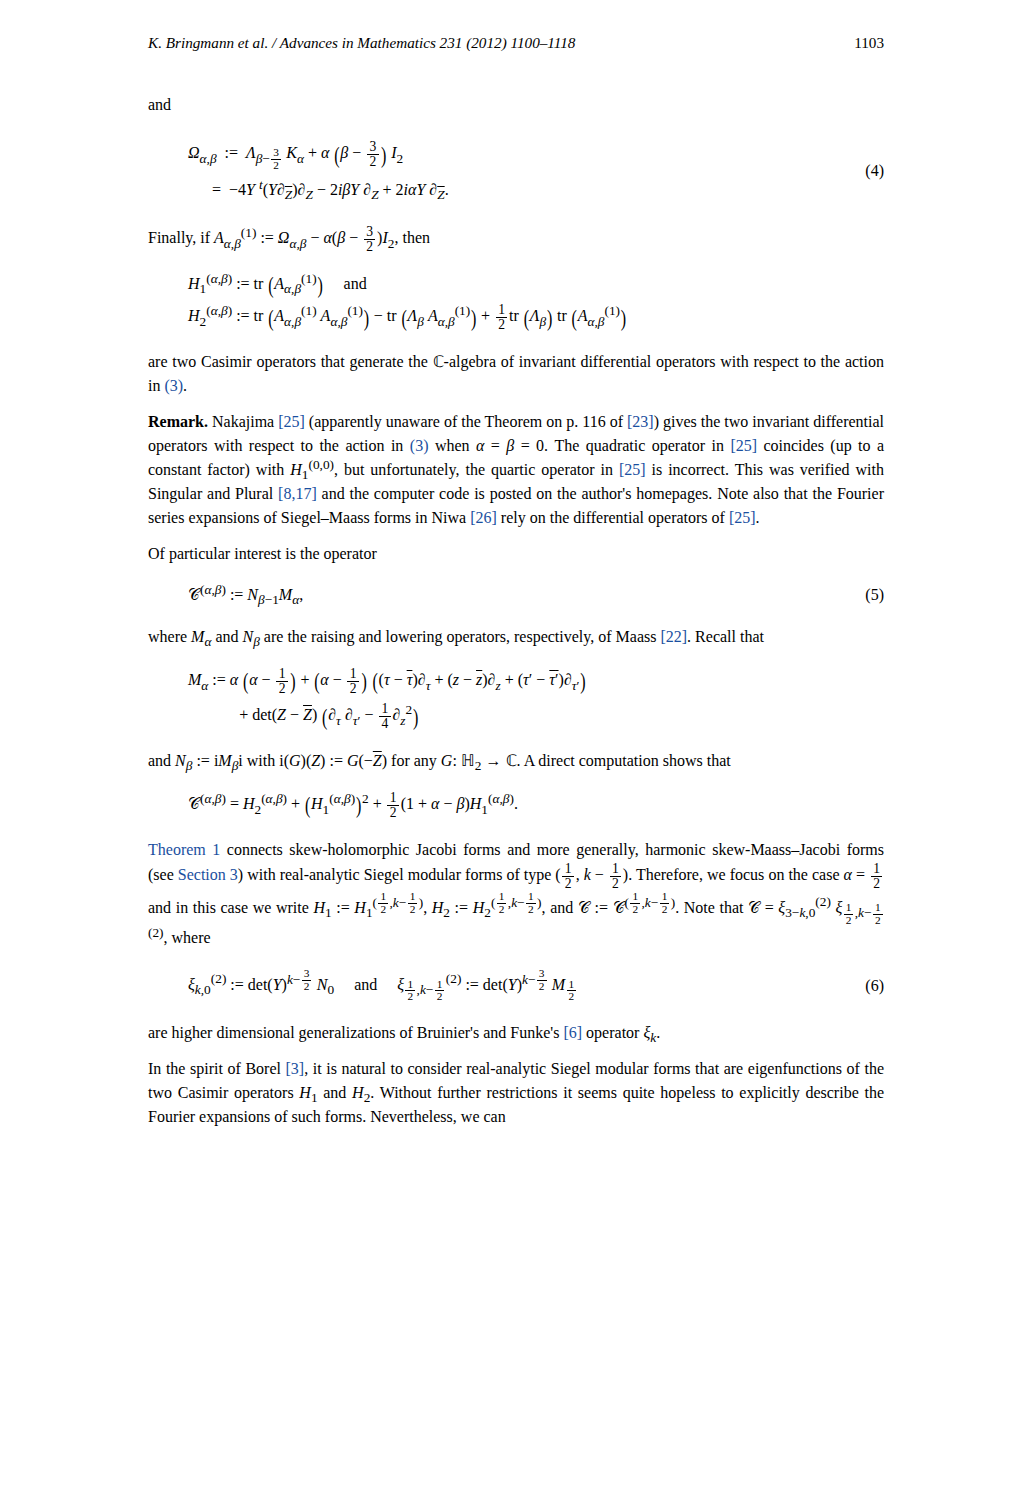K. Bringmann et al. / Advances in Mathematics 231 (2012) 1100–1118 1103
and
Ωα,β := Λβ−32 Kα + α (β − 32) I2 = −4Y t(Y∂Z)∂Z − 2iβY ∂Z + 2iαY ∂Z.
(4)
Finally, if Aα,β(1) := Ωα,β − α(β − 32)I2, then
H1(α,β) := tr (Aα,β(1)) and H2(α,β) := tr (Aα,β(1) Aα,β(1)) − tr (Λβ Aα,β(1)) + 12tr (Λβ) tr (Aα,β(1))
are two Casimir operators that generate the ℂ-algebra of invariant differential operators with respect to the action in (3).
Remark. Nakajima [25] (apparently unaware of the Theorem on p. 116 of [23]) gives the two invariant differential operators with respect to the action in (3) when α = β = 0. The quadratic operator in [25] coincides (up to a constant factor) with H1(0,0), but unfortunately, the quartic operator in [25] is incorrect. This was verified with Singular and Plural [8,17] and the computer code is posted on the author's homepages. Note also that the Fourier series expansions of Siegel–Maass forms in Niwa [26] rely on the differential operators of [25].
Of particular interest is the operator
𝒞(α,β) := Nβ−1Mα,
(5)
where Mα and Nβ are the raising and lowering operators, respectively, of Maass [22]. Recall that
Mα := α (α − 12) + (α − 12) ((τ − τ)∂τ + (z − z)∂z + (τ′ − τ′)∂τ′) + det(Z − Z) (∂τ ∂τ′ − 14∂z2)
and Nβ := iMβi with i(G)(Z) := G(−Z) for any G: ℍ2 → ℂ. A direct computation shows that
𝒞(α,β) = H2(α,β) + (H1(α,β))2 + 12(1 + α − β)H1(α,β).
Theorem 1 connects skew-holomorphic Jacobi forms and more generally, harmonic skew-Maass–Jacobi forms (see Section 3) with real-analytic Siegel modular forms of type (12, k − 12). Therefore, we focus on the case α = 12 and in this case we write H1 := H1(12,k−12), H2 := H2(12,k−12), and 𝒞 := 𝒞(12,k−12). Note that 𝒞 = ξ3−k,0(2) ξ12,k−12(2), where
ξk,0(2) := det(Y)k−32 N0 and ξ12,k−12(2) := det(Y)k−32 M12
(6)
are higher dimensional generalizations of Bruinier's and Funke's [6] operator ξk.
In the spirit of Borel [3], it is natural to consider real-analytic Siegel modular forms that are eigenfunctions of the two Casimir operators H1 and H2. Without further restrictions it seems quite hopeless to explicitly describe the Fourier expansions of such forms. Nevertheless, we can